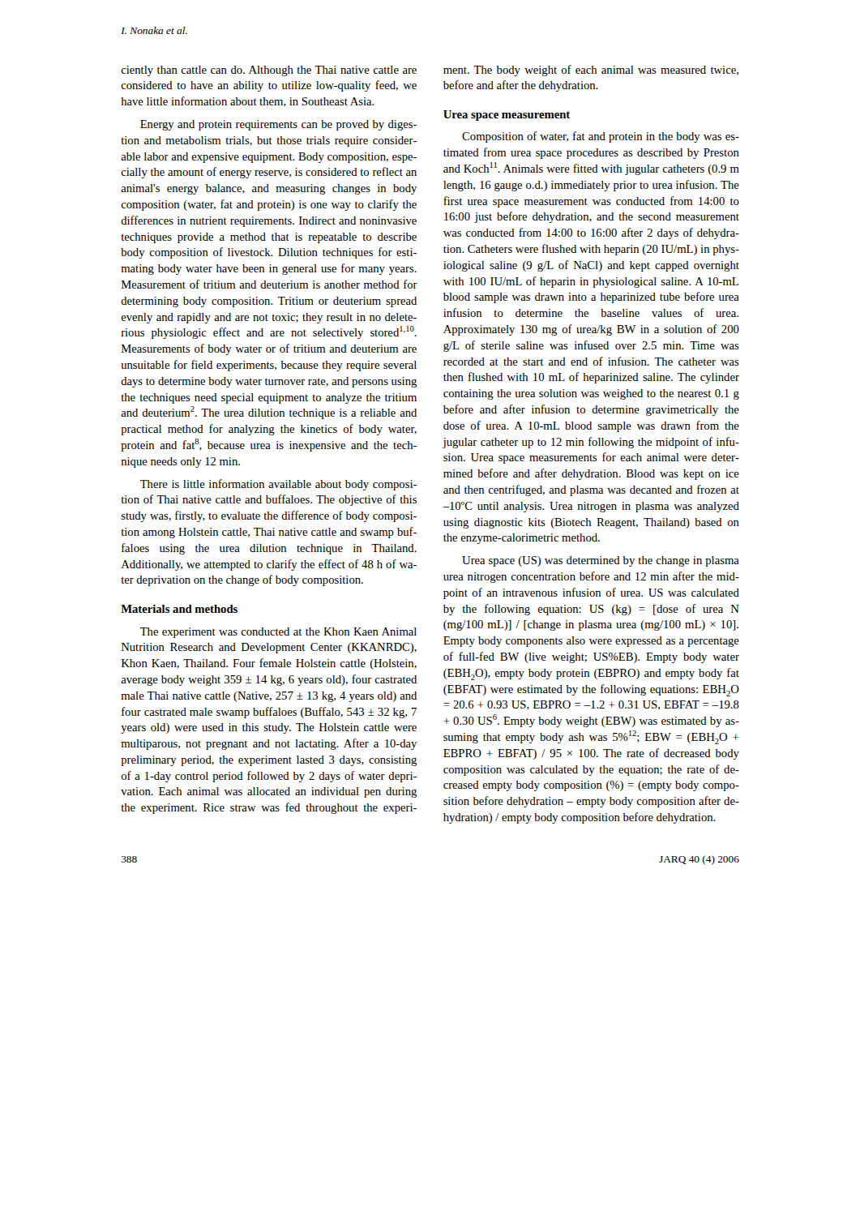I. Nonaka et al.
ciently than cattle can do. Although the Thai native cattle are considered to have an ability to utilize low-quality feed, we have little information about them, in Southeast Asia.
Energy and protein requirements can be proved by digestion and metabolism trials, but those trials require considerable labor and expensive equipment. Body composition, especially the amount of energy reserve, is considered to reflect an animal's energy balance, and measuring changes in body composition (water, fat and protein) is one way to clarify the differences in nutrient requirements. Indirect and noninvasive techniques provide a method that is repeatable to describe body composition of livestock. Dilution techniques for estimating body water have been in general use for many years. Measurement of tritium and deuterium is another method for determining body composition. Tritium or deuterium spread evenly and rapidly and are not toxic; they result in no deleterious physiologic effect and are not selectively stored1,10. Measurements of body water or of tritium and deuterium are unsuitable for field experiments, because they require several days to determine body water turnover rate, and persons using the techniques need special equipment to analyze the tritium and deuterium2. The urea dilution technique is a reliable and practical method for analyzing the kinetics of body water, protein and fat8, because urea is inexpensive and the technique needs only 12 min.
There is little information available about body composition of Thai native cattle and buffaloes. The objective of this study was, firstly, to evaluate the difference of body composition among Holstein cattle, Thai native cattle and swamp buffaloes using the urea dilution technique in Thailand. Additionally, we attempted to clarify the effect of 48 h of water deprivation on the change of body composition.
Materials and methods
The experiment was conducted at the Khon Kaen Animal Nutrition Research and Development Center (KKANRDC), Khon Kaen, Thailand. Four female Holstein cattle (Holstein, average body weight 359 ± 14 kg, 6 years old), four castrated male Thai native cattle (Native, 257 ± 13 kg, 4 years old) and four castrated male swamp buffaloes (Buffalo, 543 ± 32 kg, 7 years old) were used in this study. The Holstein cattle were multiparous, not pregnant and not lactating. After a 10-day preliminary period, the experiment lasted 3 days, consisting of a 1-day control period followed by 2 days of water deprivation. Each animal was allocated an individual pen during the experiment. Rice straw was fed throughout the experiment. The body weight of each animal was measured twice, before and after the dehydration.
Urea space measurement
Composition of water, fat and protein in the body was estimated from urea space procedures as described by Preston and Koch11. Animals were fitted with jugular catheters (0.9 m length, 16 gauge o.d.) immediately prior to urea infusion. The first urea space measurement was conducted from 14:00 to 16:00 just before dehydration, and the second measurement was conducted from 14:00 to 16:00 after 2 days of dehydration. Catheters were flushed with heparin (20 IU/mL) in physiological saline (9 g/L of NaCl) and kept capped overnight with 100 IU/mL of heparin in physiological saline. A 10-mL blood sample was drawn into a heparinized tube before urea infusion to determine the baseline values of urea. Approximately 130 mg of urea/kg BW in a solution of 200 g/L of sterile saline was infused over 2.5 min. Time was recorded at the start and end of infusion. The catheter was then flushed with 10 mL of heparinized saline. The cylinder containing the urea solution was weighed to the nearest 0.1 g before and after infusion to determine gravimetrically the dose of urea. A 10-mL blood sample was drawn from the jugular catheter up to 12 min following the midpoint of infusion. Urea space measurements for each animal were determined before and after dehydration. Blood was kept on ice and then centrifuged, and plasma was decanted and frozen at –10ºC until analysis. Urea nitrogen in plasma was analyzed using diagnostic kits (Biotech Reagent, Thailand) based on the enzyme-calorimetric method.
Urea space (US) was determined by the change in plasma urea nitrogen concentration before and 12 min after the midpoint of an intravenous infusion of urea. US was calculated by the following equation: US (kg) = [dose of urea N (mg/100 mL)] / [change in plasma urea (mg/100 mL) × 10]. Empty body components also were expressed as a percentage of full-fed BW (live weight; US%EB). Empty body water (EBH2O), empty body protein (EBPRO) and empty body fat (EBFAT) were estimated by the following equations: EBH2O = 20.6 + 0.93 US, EBPRO = –1.2 + 0.31 US, EBFAT = –19.8 + 0.30 US6. Empty body weight (EBW) was estimated by assuming that empty body ash was 5%12; EBW = (EBH2O + EBPRO + EBFAT) / 95 × 100. The rate of decreased body composition was calculated by the equation; the rate of decreased empty body composition (%) = (empty body composition before dehydration – empty body composition after dehydration) / empty body composition before dehydration.
388 JARQ 40 (4) 2006